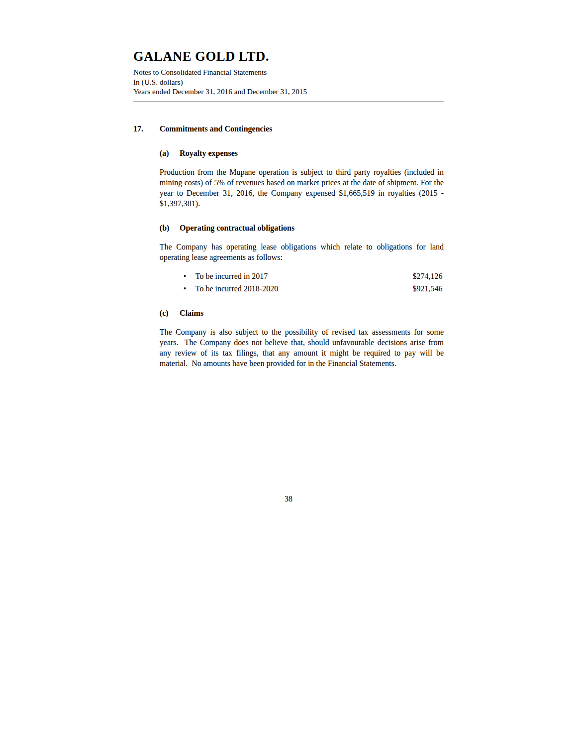GALANE GOLD LTD.
Notes to Consolidated Financial Statements
In (U.S. dollars)
Years ended December 31, 2016 and December 31, 2015
17. Commitments and Contingencies
(a) Royalty expenses
Production from the Mupane operation is subject to third party royalties (included in mining costs) of 5% of revenues based on market prices at the date of shipment. For the year to December 31, 2016, the Company expensed $1,665,519 in royalties (2015 - $1,397,381).
(b) Operating contractual obligations
The Company has operating lease obligations which relate to obligations for land operating lease agreements as follows:
To be incurred in 2017 $274,126
To be incurred 2018-2020 $921,546
(c) Claims
The Company is also subject to the possibility of revised tax assessments for some years. The Company does not believe that, should unfavourable decisions arise from any review of its tax filings, that any amount it might be required to pay will be material. No amounts have been provided for in the Financial Statements.
38